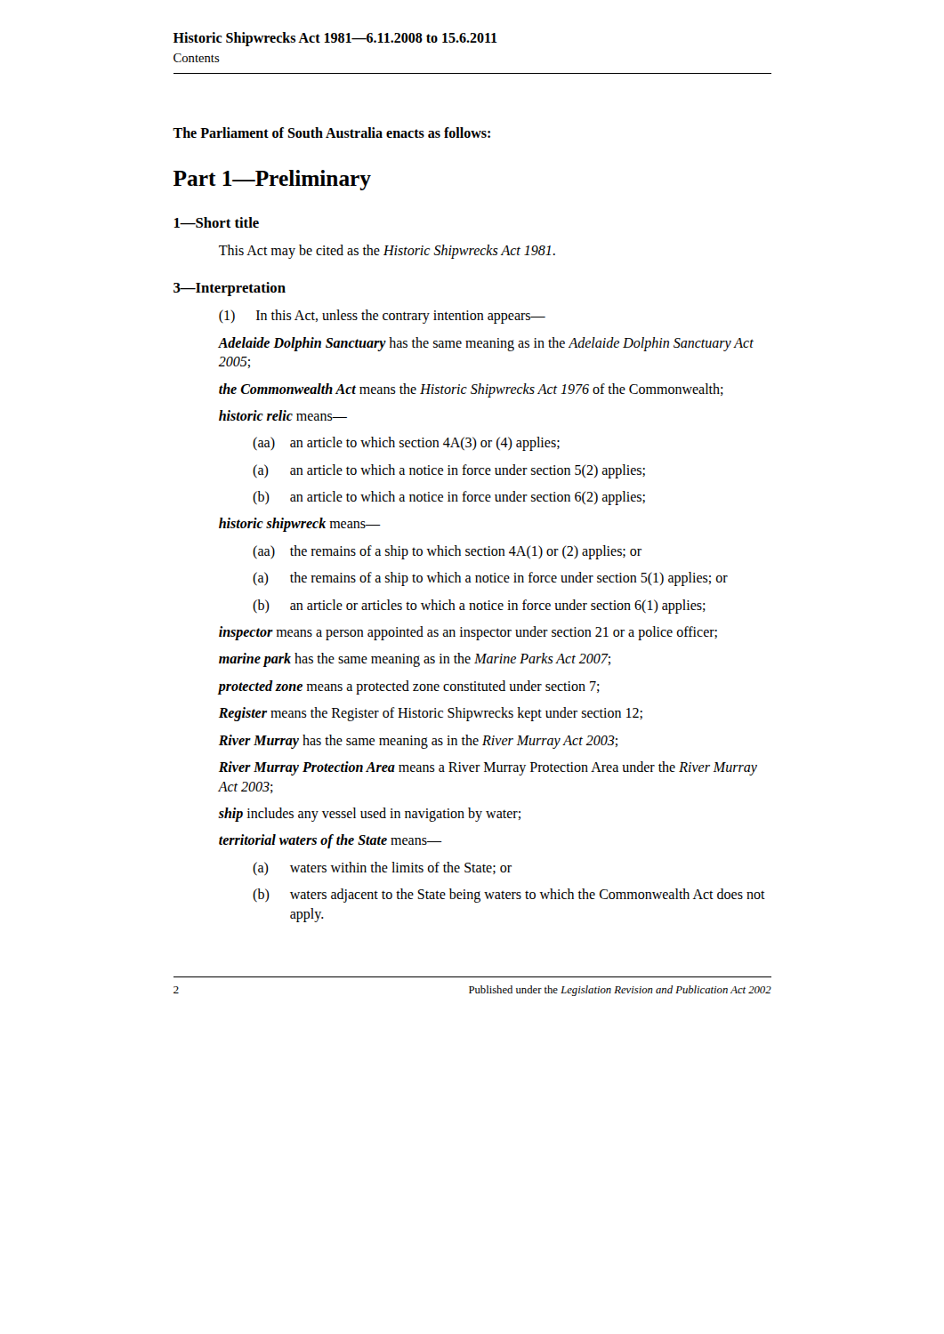Historic Shipwrecks Act 1981—6.11.2008 to 15.6.2011
Contents
The Parliament of South Australia enacts as follows:
Part 1—Preliminary
1—Short title
This Act may be cited as the Historic Shipwrecks Act 1981.
3—Interpretation
(1) In this Act, unless the contrary intention appears—
Adelaide Dolphin Sanctuary has the same meaning as in the Adelaide Dolphin Sanctuary Act 2005;
the Commonwealth Act means the Historic Shipwrecks Act 1976 of the Commonwealth;
historic relic means—
(aa) an article to which section 4A(3) or (4) applies;
(a) an article to which a notice in force under section 5(2) applies;
(b) an article to which a notice in force under section 6(2) applies;
historic shipwreck means—
(aa) the remains of a ship to which section 4A(1) or (2) applies; or
(a) the remains of a ship to which a notice in force under section 5(1) applies; or
(b) an article or articles to which a notice in force under section 6(1) applies;
inspector means a person appointed as an inspector under section 21 or a police officer;
marine park has the same meaning as in the Marine Parks Act 2007;
protected zone means a protected zone constituted under section 7;
Register means the Register of Historic Shipwrecks kept under section 12;
River Murray has the same meaning as in the River Murray Act 2003;
River Murray Protection Area means a River Murray Protection Area under the River Murray Act 2003;
ship includes any vessel used in navigation by water;
territorial waters of the State means—
(a) waters within the limits of the State; or
(b) waters adjacent to the State being waters to which the Commonwealth Act does not apply.
2 Published under the Legislation Revision and Publication Act 2002